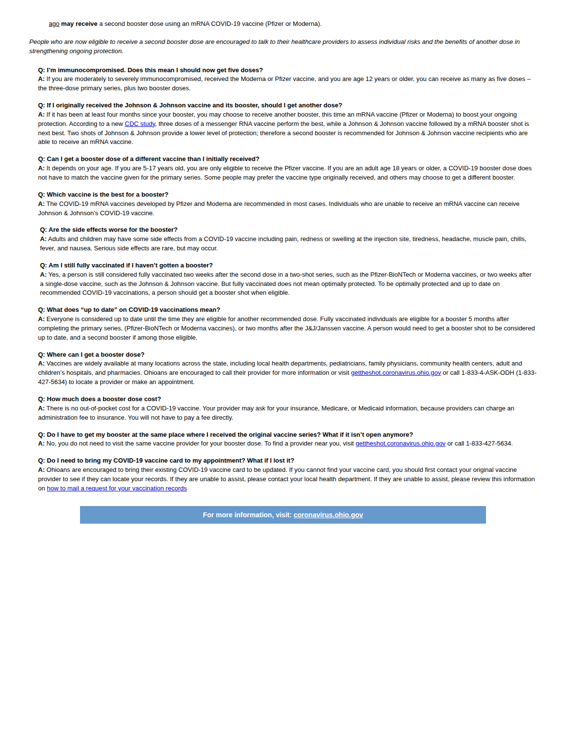ago may receive a second booster dose using an mRNA COVID-19 vaccine (Pfizer or Moderna).
People who are now eligible to receive a second booster dose are encouraged to talk to their healthcare providers to assess individual risks and the benefits of another dose in strengthening ongoing protection.
Q: I’m immunocompromised. Does this mean I should now get five doses?
A: If you are moderately to severely immunocompromised, received the Moderna or Pfizer vaccine, and you are age 12 years or older, you can receive as many as five doses – the three-dose primary series, plus two booster doses.
Q: If I originally received the Johnson & Johnson vaccine and its booster, should I get another dose?
A: If it has been at least four months since your booster, you may choose to receive another booster, this time an mRNA vaccine (Pfizer or Moderna) to boost your ongoing protection. According to a new CDC study, three doses of a messenger RNA vaccine perform the best, while a Johnson & Johnson vaccine followed by a mRNA booster shot is next best. Two shots of Johnson & Johnson provide a lower level of protection; therefore a second booster is recommended for Johnson & Johnson vaccine recipients who are able to receive an mRNA vaccine.
Q: Can I get a booster dose of a different vaccine than I initially received?
A: It depends on your age. If you are 5-17 years old, you are only eligible to receive the Pfizer vaccine. If you are an adult age 18 years or older, a COVID-19 booster dose does not have to match the vaccine given for the primary series. Some people may prefer the vaccine type originally received, and others may choose to get a different booster.
Q: Which vaccine is the best for a booster?
A: The COVID-19 mRNA vaccines developed by Pfizer and Moderna are recommended in most cases. Individuals who are unable to receive an mRNA vaccine can receive Johnson & Johnson’s COVID-19 vaccine.
Q: Are the side effects worse for the booster?
A: Adults and children may have some side effects from a COVID-19 vaccine including pain, redness or swelling at the injection site, tiredness, headache, muscle pain, chills, fever, and nausea. Serious side effects are rare, but may occur.
Q: Am I still fully vaccinated if I haven’t gotten a booster?
A: Yes, a person is still considered fully vaccinated two weeks after the second dose in a two-shot series, such as the Pfizer-BioNTech or Moderna vaccines, or two weeks after a single-dose vaccine, such as the Johnson & Johnson vaccine. But fully vaccinated does not mean optimally protected. To be optimally protected and up to date on recommended COVID-19 vaccinations, a person should get a booster shot when eligible.
Q: What does “up to date” on COVID-19 vaccinations mean?
A: Everyone is considered up to date until the time they are eligible for another recommended dose. Fully vaccinated individuals are eligible for a booster 5 months after completing the primary series, (Pfizer-BioNTech or Moderna vaccines), or two months after the J&J/Janssen vaccine. A person would need to get a booster shot to be considered up to date, and a second booster if among those eligible.
Q: Where can I get a booster dose?
A: Vaccines are widely available at many locations across the state, including local health departments, pediatricians, family physicians, community health centers, adult and children’s hospitals, and pharmacies. Ohioans are encouraged to call their provider for more information or visit gettheshot.coronavirus.ohio.gov or call 1-833-4-ASK-ODH (1-833-427-5634) to locate a provider or make an appointment.
Q: How much does a booster dose cost?
A: There is no out-of-pocket cost for a COVID-19 vaccine. Your provider may ask for your insurance, Medicare, or Medicaid information, because providers can charge an administration fee to insurance. You will not have to pay a fee directly.
Q: Do I have to get my booster at the same place where I received the original vaccine series? What if it isn’t open anymore?
A: No, you do not need to visit the same vaccine provider for your booster dose. To find a provider near you, visit gettheshot.coronavirus.ohio.gov or call 1-833-427-5634.
Q: Do I need to bring my COVID-19 vaccine card to my appointment? What if I lost it?
A: Ohioans are encouraged to bring their existing COVID-19 vaccine card to be updated. If you cannot find your vaccine card, you should first contact your original vaccine provider to see if they can locate your records. If they are unable to assist, please contact your local health department. If they are unable to assist, please review this information on how to mail a request for your vaccination records
For more information, visit: coronavirus.ohio.gov